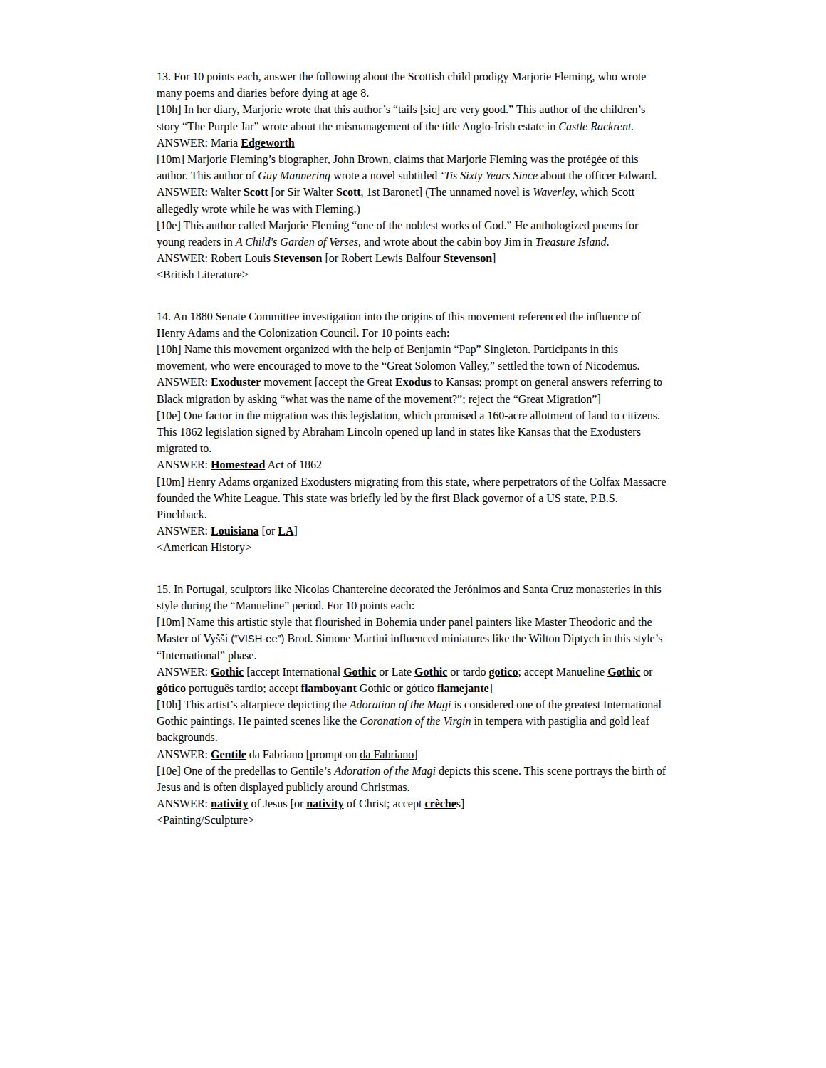13. For 10 points each, answer the following about the Scottish child prodigy Marjorie Fleming, who wrote many poems and diaries before dying at age 8.
[10h] In her diary, Marjorie wrote that this author’s “tails [sic] are very good.” This author of the children’s story “The Purple Jar” wrote about the mismanagement of the title Anglo-Irish estate in Castle Rackrent.
ANSWER: Maria Edgeworth
[10m] Marjorie Fleming’s biographer, John Brown, claims that Marjorie Fleming was the protégée of this author. This author of Guy Mannering wrote a novel subtitled ‘Tis Sixty Years Since about the officer Edward.
ANSWER: Walter Scott [or Sir Walter Scott, 1st Baronet] (The unnamed novel is Waverley, which Scott allegedly wrote while he was with Fleming.)
[10e] This author called Marjorie Fleming “one of the noblest works of God.” He anthologized poems for young readers in A Child's Garden of Verses, and wrote about the cabin boy Jim in Treasure Island.
ANSWER: Robert Louis Stevenson [or Robert Lewis Balfour Stevenson]
<British Literature>
14. An 1880 Senate Committee investigation into the origins of this movement referenced the influence of Henry Adams and the Colonization Council. For 10 points each:
[10h] Name this movement organized with the help of Benjamin “Pap” Singleton. Participants in this movement, who were encouraged to move to the “Great Solomon Valley,” settled the town of Nicodemus.
ANSWER: Exoduster movement [accept the Great Exodus to Kansas; prompt on general answers referring to Black migration by asking “what was the name of the movement?”; reject the “Great Migration”]
[10e] One factor in the migration was this legislation, which promised a 160-acre allotment of land to citizens. This 1862 legislation signed by Abraham Lincoln opened up land in states like Kansas that the Exodusters migrated to.
ANSWER: Homestead Act of 1862
[10m] Henry Adams organized Exodusters migrating from this state, where perpetrators of the Colfax Massacre founded the White League. This state was briefly led by the first Black governor of a US state, P.B.S. Pinchback.
ANSWER: Louisiana [or LA]
<American History>
15. In Portugal, sculptors like Nicolas Chantereine decorated the Jerónimos and Santa Cruz monasteries in this style during the “Manueline” period. For 10 points each:
[10m] Name this artistic style that flourished in Bohemia under panel painters like Master Theodoric and the Master of Vyšší (“VISH-ee”) Brod. Simone Martini influenced miniatures like the Wilton Diptych in this style’s “International” phase.
ANSWER: Gothic [accept International Gothic or Late Gothic or tardo gotico; accept Manueline Gothic or gótico português tardio; accept flamboyant Gothic or gótico flamejante]
[10h] This artist’s altarpiece depicting the Adoration of the Magi is considered one of the greatest International Gothic paintings. He painted scenes like the Coronation of the Virgin in tempera with pastiglia and gold leaf backgrounds.
ANSWER: Gentile da Fabriano [prompt on da Fabriano]
[10e] One of the predellas to Gentile’s Adoration of the Magi depicts this scene. This scene portrays the birth of Jesus and is often displayed publicly around Christmas.
ANSWER: nativity of Jesus [or nativity of Christ; accept crèches]
<Painting/Sculpture>